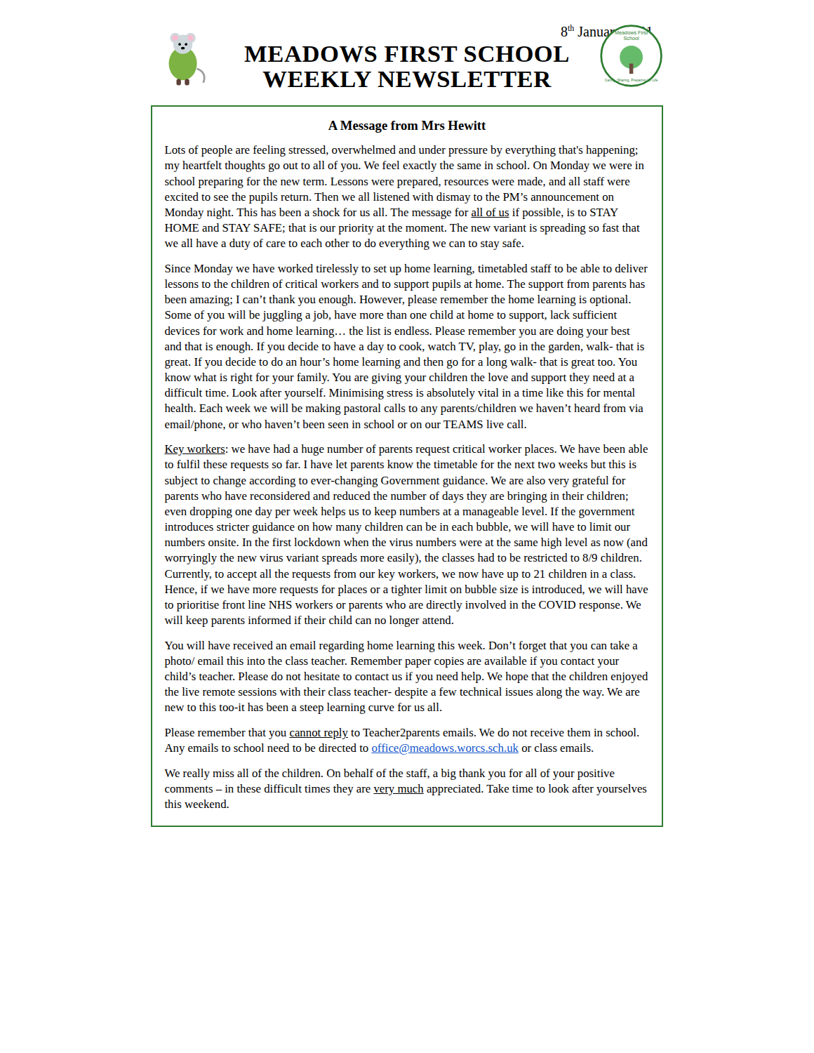Meadows First School Caring, Sharing, Preparing for Life
8th January 2021
MEADOWS FIRST SCHOOLWEEKLY NEWSLETTER
A Message from Mrs Hewitt
Lots of people are feeling stressed, overwhelmed and under pressure by everything that's happening; my heartfelt thoughts go out to all of you. We feel exactly the same in school. On Monday we were in school preparing for the new term. Lessons were prepared, resources were made, and all staff were excited to see the pupils return. Then we all listened with dismay to the PM’s announcement on Monday night. This has been a shock for us all. The message for all of us if possible, is to STAY HOME and STAY SAFE; that is our priority at the moment. The new variant is spreading so fast that we all have a duty of care to each other to do everything we can to stay safe.
Since Monday we have worked tirelessly to set up home learning, timetabled staff to be able to deliver lessons to the children of critical workers and to support pupils at home. The support from parents has been amazing; I can’t thank you enough. However, please remember the home learning is optional. Some of you will be juggling a job, have more than one child at home to support, lack sufficient devices for work and home learning… the list is endless. Please remember you are doing your best and that is enough. If you decide to have a day to cook, watch TV, play, go in the garden, walk- that is great. If you decide to do an hour’s home learning and then go for a long walk- that is great too. You know what is right for your family. You are giving your children the love and support they need at a difficult time. Look after yourself. Minimising stress is absolutely vital in a time like this for mental health. Each week we will be making pastoral calls to any parents/children we haven’t heard from via email/phone, or who haven’t been seen in school or on our TEAMS live call.
Key workers: we have had a huge number of parents request critical worker places. We have been able to fulfil these requests so far. I have let parents know the timetable for the next two weeks but this is subject to change according to ever-changing Government guidance. We are also very grateful for parents who have reconsidered and reduced the number of days they are bringing in their children; even dropping one day per week helps us to keep numbers at a manageable level. If the government introduces stricter guidance on how many children can be in each bubble, we will have to limit our numbers onsite. In the first lockdown when the virus numbers were at the same high level as now (and worryingly the new virus variant spreads more easily), the classes had to be restricted to 8/9 children. Currently, to accept all the requests from our key workers, we now have up to 21 children in a class. Hence, if we have more requests for places or a tighter limit on bubble size is introduced, we will have to prioritise front line NHS workers or parents who are directly involved in the COVID response. We will keep parents informed if their child can no longer attend.
You will have received an email regarding home learning this week. Don’t forget that you can take a photo/ email this into the class teacher. Remember paper copies are available if you contact your child’s teacher. Please do not hesitate to contact us if you need help. We hope that the children enjoyed the live remote sessions with their class teacher- despite a few technical issues along the way. We are new to this too-it has been a steep learning curve for us all.
Please remember that you cannot reply to Teacher2parents emails. We do not receive them in school. Any emails to school need to be directed to office@meadows.worcs.sch.uk or class emails.
We really miss all of the children. On behalf of the staff, a big thank you for all of your positive comments – in these difficult times they are very much appreciated. Take time to look after yourselves this weekend.